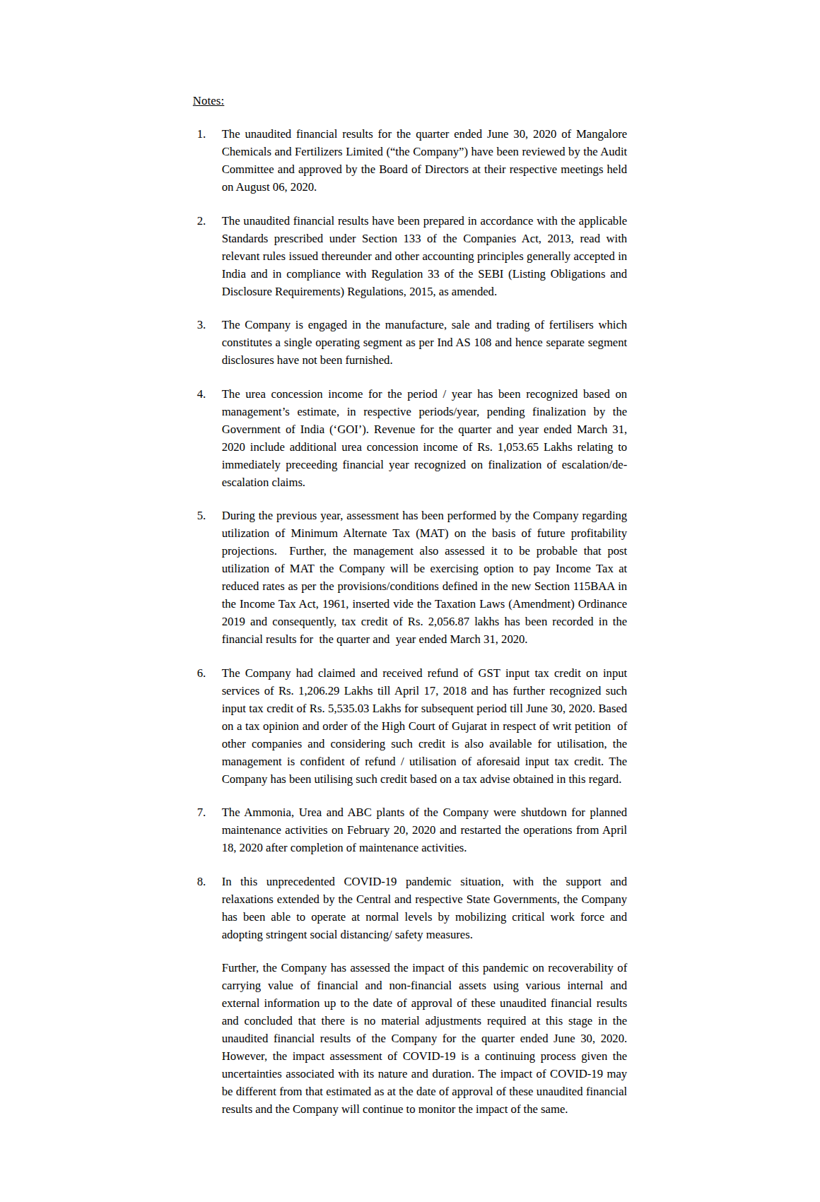Notes:
The unaudited financial results for the quarter ended June 30, 2020 of Mangalore Chemicals and Fertilizers Limited (“the Company”) have been reviewed by the Audit Committee and approved by the Board of Directors at their respective meetings held on August 06, 2020.
The unaudited financial results have been prepared in accordance with the applicable Standards prescribed under Section 133 of the Companies Act, 2013, read with relevant rules issued thereunder and other accounting principles generally accepted in India and in compliance with Regulation 33 of the SEBI (Listing Obligations and Disclosure Requirements) Regulations, 2015, as amended.
The Company is engaged in the manufacture, sale and trading of fertilisers which constitutes a single operating segment as per Ind AS 108 and hence separate segment disclosures have not been furnished.
The urea concession income for the period / year has been recognized based on management’s estimate, in respective periods/year, pending finalization by the Government of India (‘GOI’). Revenue for the quarter and year ended March 31, 2020 include additional urea concession income of Rs. 1,053.65 Lakhs relating to immediately preceeding financial year recognized on finalization of escalation/de-escalation claims.
During the previous year, assessment has been performed by the Company regarding utilization of Minimum Alternate Tax (MAT) on the basis of future profitability projections. Further, the management also assessed it to be probable that post utilization of MAT the Company will be exercising option to pay Income Tax at reduced rates as per the provisions/conditions defined in the new Section 115BAA in the Income Tax Act, 1961, inserted vide the Taxation Laws (Amendment) Ordinance 2019 and consequently, tax credit of Rs. 2,056.87 lakhs has been recorded in the financial results for the quarter and year ended March 31, 2020.
The Company had claimed and received refund of GST input tax credit on input services of Rs. 1,206.29 Lakhs till April 17, 2018 and has further recognized such input tax credit of Rs. 5,535.03 Lakhs for subsequent period till June 30, 2020. Based on a tax opinion and order of the High Court of Gujarat in respect of writ petition of other companies and considering such credit is also available for utilisation, the management is confident of refund / utilisation of aforesaid input tax credit. The Company has been utilising such credit based on a tax advise obtained in this regard.
The Ammonia, Urea and ABC plants of the Company were shutdown for planned maintenance activities on February 20, 2020 and restarted the operations from April 18, 2020 after completion of maintenance activities.
In this unprecedented COVID-19 pandemic situation, with the support and relaxations extended by the Central and respective State Governments, the Company has been able to operate at normal levels by mobilizing critical work force and adopting stringent social distancing/ safety measures.
Further, the Company has assessed the impact of this pandemic on recoverability of carrying value of financial and non-financial assets using various internal and external information up to the date of approval of these unaudited financial results and concluded that there is no material adjustments required at this stage in the unaudited financial results of the Company for the quarter ended June 30, 2020. However, the impact assessment of COVID-19 is a continuing process given the uncertainties associated with its nature and duration. The impact of COVID-19 may be different from that estimated as at the date of approval of these unaudited financial results and the Company will continue to monitor the impact of the same.